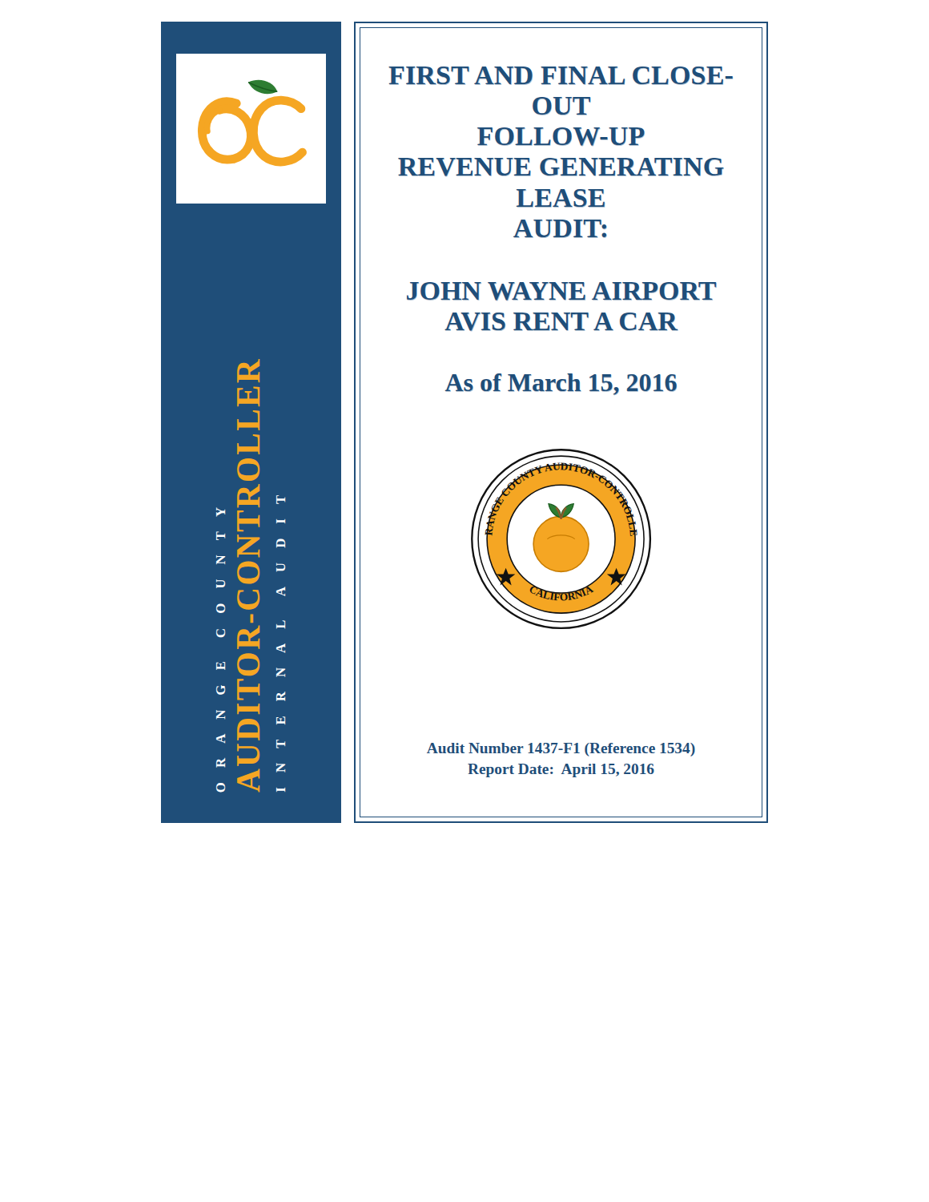O R A N G E C O U N T Y
AUDITOR-CONTROLLER
I N T E R N A L A U D I T
FIRST AND FINAL CLOSE-OUT
FOLLOW-UP
REVENUE GENERATING LEASE
AUDIT:
JOHN WAYNE AIRPORT
AVIS RENT A CAR
As of March 15, 2016
ORANGE COUNTY AUDITOR-CONTROLLER CALIFORNIA
Audit Number 1437-F1 (Reference 1534)
Report Date: April 15, 2016